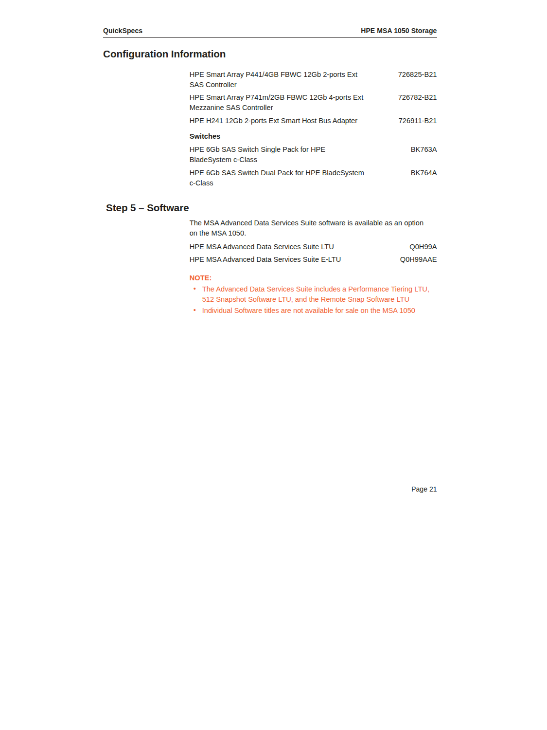QuickSpecs HPE MSA 1050 Storage
Configuration Information
| HPE Smart Array P441/4GB FBWC 12Gb 2-ports Ext SAS Controller | 726825-B21 |
| HPE Smart Array P741m/2GB FBWC 12Gb 4-ports Ext Mezzanine SAS Controller | 726782-B21 |
| HPE H241 12Gb 2-ports Ext Smart Host Bus Adapter | 726911-B21 |
| Switches |
| HPE 6Gb SAS Switch Single Pack for HPE BladeSystem c-Class | BK763A |
| HPE 6Gb SAS Switch Dual Pack for HPE BladeSystem c-Class | BK764A |
Step 5 – Software
The MSA Advanced Data Services Suite software is available as an option on the MSA 1050.
| HPE MSA Advanced Data Services Suite LTU | Q0H99A |
| HPE MSA Advanced Data Services Suite E-LTU | Q0H99AAE |
NOTE:
The Advanced Data Services Suite includes a Performance Tiering LTU, 512 Snapshot Software LTU, and the Remote Snap Software LTU
Individual Software titles are not available for sale on the MSA 1050
Page21